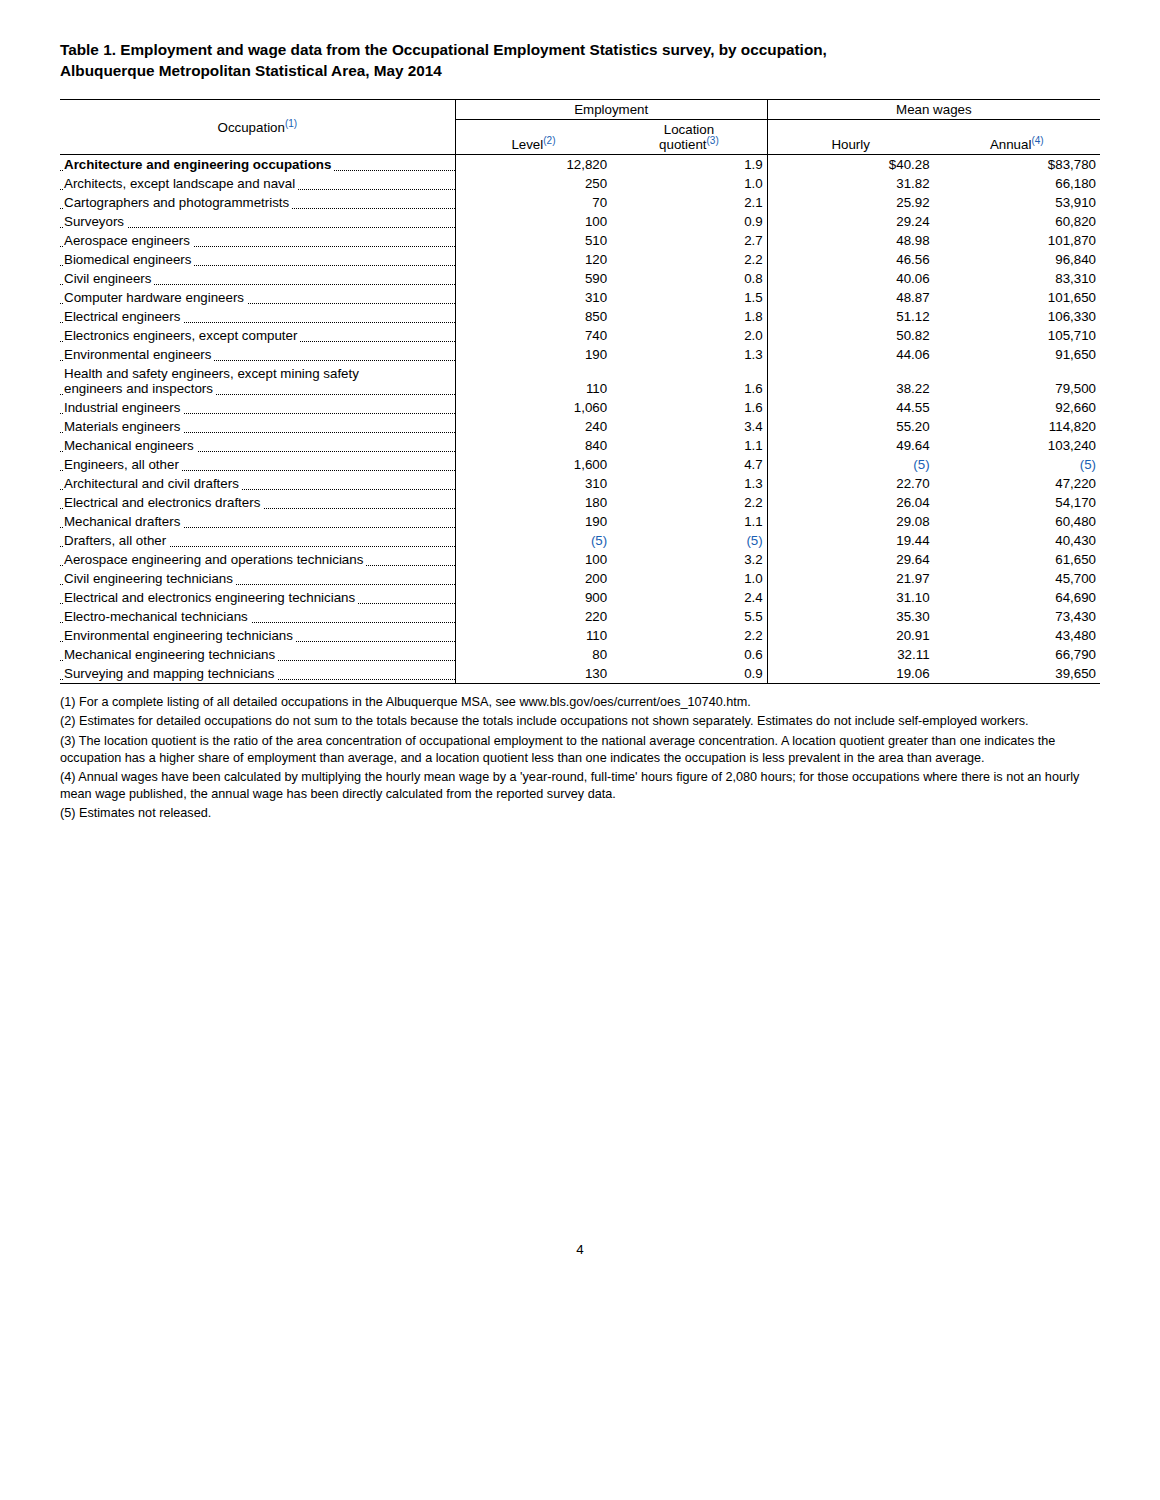Table 1. Employment and wage data from the Occupational Employment Statistics survey, by occupation,
Albuquerque Metropolitan Statistical Area, May 2014
| Occupation (1) | Employment | Mean wages |
| --- | --- | --- |
| Level (2) | Location quotient (3) | Hourly | Annual (4) |
| Architecture and engineering occupations | 12,820 | 1.9 | $40.28 | $83,780 |
| Architects, except landscape and naval | 250 | 1.0 | 31.82 | 66,180 |
| Cartographers and photogrammetrists | 70 | 2.1 | 25.92 | 53,910 |
| Surveyors | 100 | 0.9 | 29.24 | 60,820 |
| Aerospace engineers | 510 | 2.7 | 48.98 | 101,870 |
| Biomedical engineers | 120 | 2.2 | 46.56 | 96,840 |
| Civil engineers | 590 | 0.8 | 40.06 | 83,310 |
| Computer hardware engineers | 310 | 1.5 | 48.87 | 101,650 |
| Electrical engineers | 850 | 1.8 | 51.12 | 106,330 |
| Electronics engineers, except computer | 740 | 2.0 | 50.82 | 105,710 |
| Environmental engineers | 190 | 1.3 | 44.06 | 91,650 |
| Health and safety engineers, except mining safety engineers and inspectors | 110 | 1.6 | 38.22 | 79,500 |
| Industrial engineers | 1,060 | 1.6 | 44.55 | 92,660 |
| Materials engineers | 240 | 3.4 | 55.20 | 114,820 |
| Mechanical engineers | 840 | 1.1 | 49.64 | 103,240 |
| Engineers, all other | 1,600 | 4.7 | (5) | (5) |
| Architectural and civil drafters | 310 | 1.3 | 22.70 | 47,220 |
| Electrical and electronics drafters | 180 | 2.2 | 26.04 | 54,170 |
| Mechanical drafters | 190 | 1.1 | 29.08 | 60,480 |
| Drafters, all other | (5) | (5) | 19.44 | 40,430 |
| Aerospace engineering and operations technicians | 100 | 3.2 | 29.64 | 61,650 |
| Civil engineering technicians | 200 | 1.0 | 21.97 | 45,700 |
| Electrical and electronics engineering technicians | 900 | 2.4 | 31.10 | 64,690 |
| Electro-mechanical technicians | 220 | 5.5 | 35.30 | 73,430 |
| Environmental engineering technicians | 110 | 2.2 | 20.91 | 43,480 |
| Mechanical engineering technicians | 80 | 0.6 | 32.11 | 66,790 |
| Surveying and mapping technicians | 130 | 0.9 | 19.06 | 39,650 |
(1) For a complete listing of all detailed occupations in the Albuquerque MSA, see www.bls.gov/oes/current/oes_10740.htm.
(2) Estimates for detailed occupations do not sum to the totals because the totals include occupations not shown separately. Estimates do not include self-employed workers.
(3) The location quotient is the ratio of the area concentration of occupational employment to the national average concentration. A location quotient greater than one indicates the occupation has a higher share of employment than average, and a location quotient less than one indicates the occupation is less prevalent in the area than average.
(4) Annual wages have been calculated by multiplying the hourly mean wage by a 'year-round, full-time' hours figure of 2,080 hours; for those occupations where there is not an hourly mean wage published, the annual wage has been directly calculated from the reported survey data.
(5) Estimates not released.
4